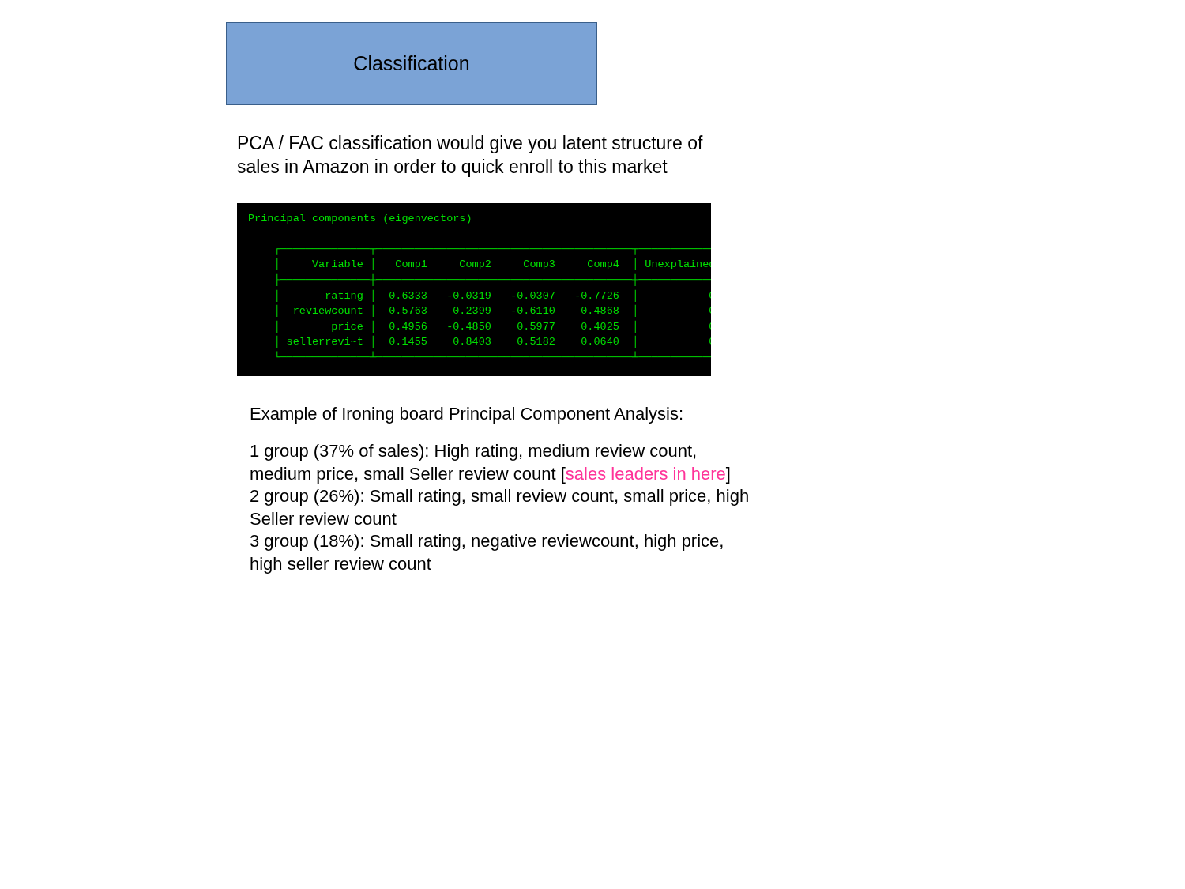Classification
PCA / FAC classification would give you latent structure of sales in Amazon in order to quick enroll to this market
Principal components (eigenvectors) ┌──────────────┬────────────────────────────────────────┬─────────────┐ │ Variable │ Comp1 Comp2 Comp3 Comp4 │ Unexplained │ ├──────────────┼────────────────────────────────────────┼─────────────┤ │ rating │ 0.6333 -0.0319 -0.0307 -0.7726 │ 0 │ │ reviewcount │ 0.5763 0.2399 -0.6110 0.4868 │ 0 │ │ price │ 0.4956 -0.4850 0.5977 0.4025 │ 0 │ │ sellerrevi~t │ 0.1455 0.8403 0.5182 0.0640 │ 0 │ └──────────────┴────────────────────────────────────────┴─────────────┘
Example of Ironing board Principal Component Analysis:
1 group (37% of sales): High rating, medium review count, medium price, small Seller review count [sales leaders in here]
2 group (26%): Small rating, small review count, small price, high Seller review count
3 group (18%): Small rating, negative reviewcount, high price, high seller review count